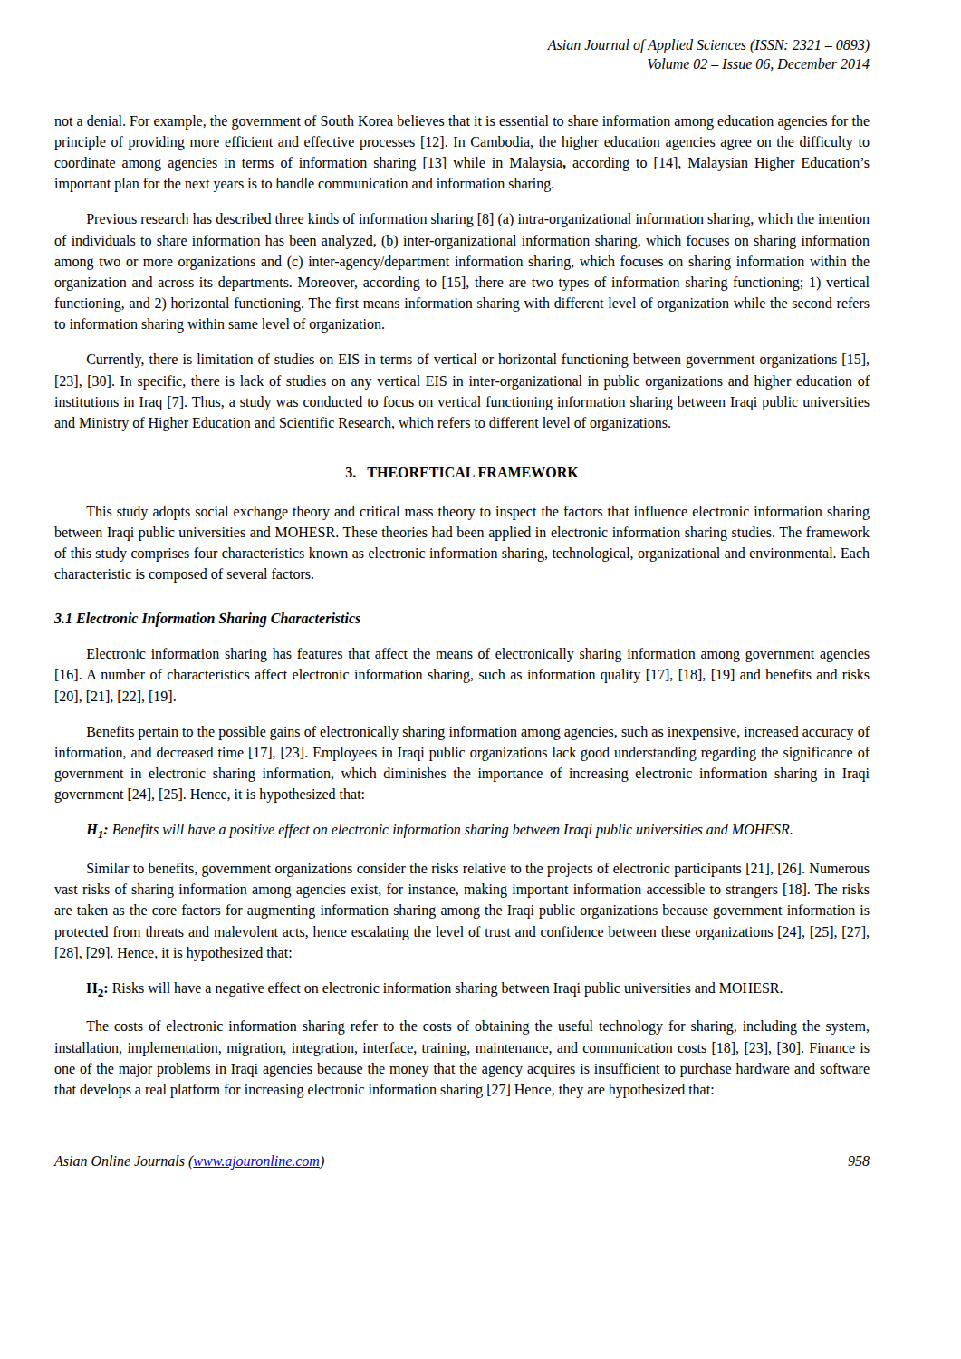Asian Journal of Applied Sciences (ISSN: 2321 – 0893) Volume 02 – Issue 06, December 2014
not a denial. For example, the government of South Korea believes that it is essential to share information among education agencies for the principle of providing more efficient and effective processes [12]. In Cambodia, the higher education agencies agree on the difficulty to coordinate among agencies in terms of information sharing [13] while in Malaysia, according to [14], Malaysian Higher Education’s important plan for the next years is to handle communication and information sharing.
Previous research has described three kinds of information sharing [8] (a) intra-organizational information sharing, which the intention of individuals to share information has been analyzed, (b) inter-organizational information sharing, which focuses on sharing information among two or more organizations and (c) inter-agency/department information sharing, which focuses on sharing information within the organization and across its departments. Moreover, according to [15], there are two types of information sharing functioning; 1) vertical functioning, and 2) horizontal functioning. The first means information sharing with different level of organization while the second refers to information sharing within same level of organization.
Currently, there is limitation of studies on EIS in terms of vertical or horizontal functioning between government organizations [15], [23], [30]. In specific, there is lack of studies on any vertical EIS in inter-organizational in public organizations and higher education of institutions in Iraq [7]. Thus, a study was conducted to focus on vertical functioning information sharing between Iraqi public universities and Ministry of Higher Education and Scientific Research, which refers to different level of organizations.
3. THEORETICAL FRAMEWORK
This study adopts social exchange theory and critical mass theory to inspect the factors that influence electronic information sharing between Iraqi public universities and MOHESR. These theories had been applied in electronic information sharing studies. The framework of this study comprises four characteristics known as electronic information sharing, technological, organizational and environmental. Each characteristic is composed of several factors.
3.1 Electronic Information Sharing Characteristics
Electronic information sharing has features that affect the means of electronically sharing information among government agencies [16]. A number of characteristics affect electronic information sharing, such as information quality [17], [18], [19] and benefits and risks [20], [21], [22], [19].
Benefits pertain to the possible gains of electronically sharing information among agencies, such as inexpensive, increased accuracy of information, and decreased time [17], [23]. Employees in Iraqi public organizations lack good understanding regarding the significance of government in electronic sharing information, which diminishes the importance of increasing electronic information sharing in Iraqi government [24], [25]. Hence, it is hypothesized that:
H1: Benefits will have a positive effect on electronic information sharing between Iraqi public universities and MOHESR.
Similar to benefits, government organizations consider the risks relative to the projects of electronic participants [21], [26]. Numerous vast risks of sharing information among agencies exist, for instance, making important information accessible to strangers [18]. The risks are taken as the core factors for augmenting information sharing among the Iraqi public organizations because government information is protected from threats and malevolent acts, hence escalating the level of trust and confidence between these organizations [24], [25], [27], [28], [29]. Hence, it is hypothesized that:
H2: Risks will have a negative effect on electronic information sharing between Iraqi public universities and MOHESR.
The costs of electronic information sharing refer to the costs of obtaining the useful technology for sharing, including the system, installation, implementation, migration, integration, interface, training, maintenance, and communication costs [18], [23], [30]. Finance is one of the major problems in Iraqi agencies because the money that the agency acquires is insufficient to purchase hardware and software that develops a real platform for increasing electronic information sharing [27] Hence, they are hypothesized that:
Asian Online Journals (www.ajouronline.com) 958